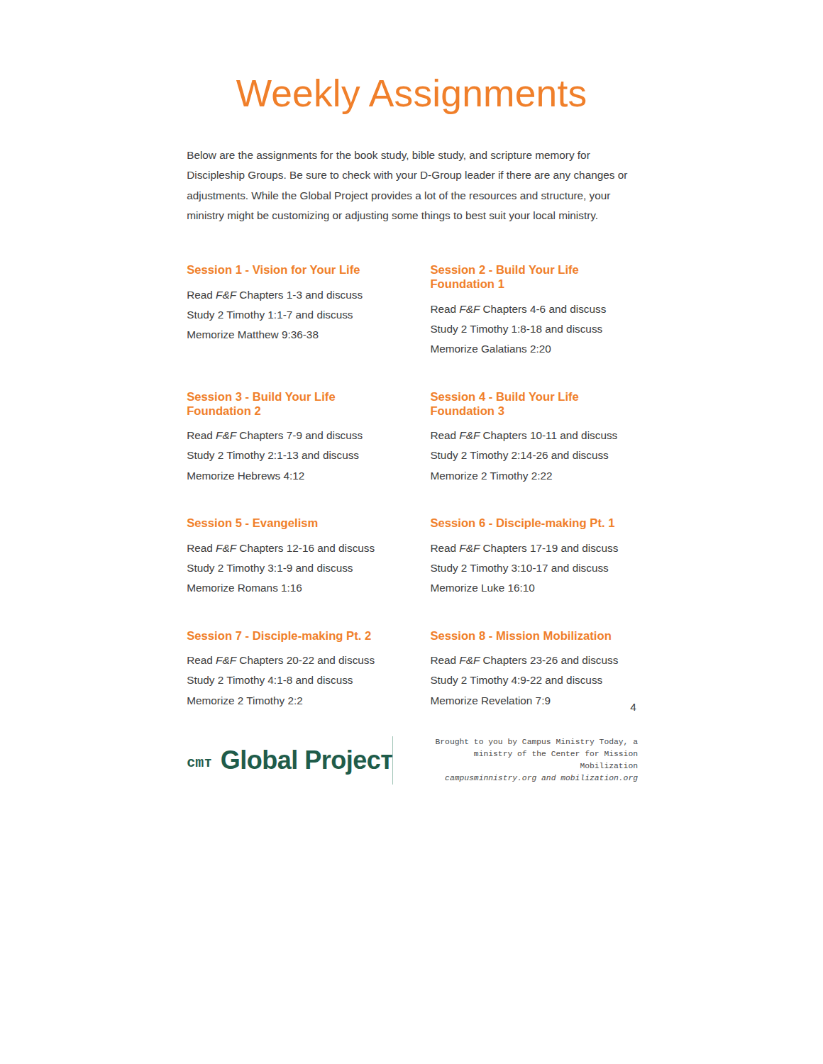Weekly Assignments
Below are the assignments for the book study, bible study, and scripture memory for Discipleship Groups. Be sure to check with your D-Group leader if there are any changes or adjustments. While the Global Project provides a lot of the resources and structure, your ministry might be customizing or adjusting some things to best suit your local ministry.
Session 1 - Vision for Your Life
Read F&F Chapters 1-3 and discuss
Study 2 Timothy 1:1-7 and discuss
Memorize Matthew 9:36-38
Session 2 - Build Your Life Foundation 1
Read F&F Chapters 4-6 and discuss
Study 2 Timothy 1:8-18 and discuss
Memorize Galatians 2:20
Session 3 - Build Your Life Foundation 2
Read F&F Chapters 7-9 and discuss
Study 2 Timothy 2:1-13 and discuss
Memorize Hebrews 4:12
Session 4 - Build Your Life Foundation 3
Read F&F Chapters 10-11 and discuss
Study 2 Timothy 2:14-26 and discuss
Memorize 2 Timothy 2:22
Session 5 - Evangelism
Read F&F Chapters 12-16 and discuss
Study 2 Timothy 3:1-9 and discuss
Memorize Romans 1:16
Session 6 - Disciple-making Pt. 1
Read F&F Chapters 17-19 and discuss
Study 2 Timothy 3:10-17 and discuss
Memorize Luke 16:10
Session 7 - Disciple-making Pt. 2
Read F&F Chapters 20-22 and discuss
Study 2 Timothy 4:1-8 and discuss
Memorize 2 Timothy 2:2
Session 8 - Mission Mobilization
Read F&F Chapters 23-26 and discuss
Study 2 Timothy 4:9-22 and discuss
Memorize Revelation 7:9
4
cmᴛ Global Projecᴛ
Brought to you by Campus Ministry Today, a
ministry of the Center for Mission Mobilization
campusminnistry.org and mobilization.org